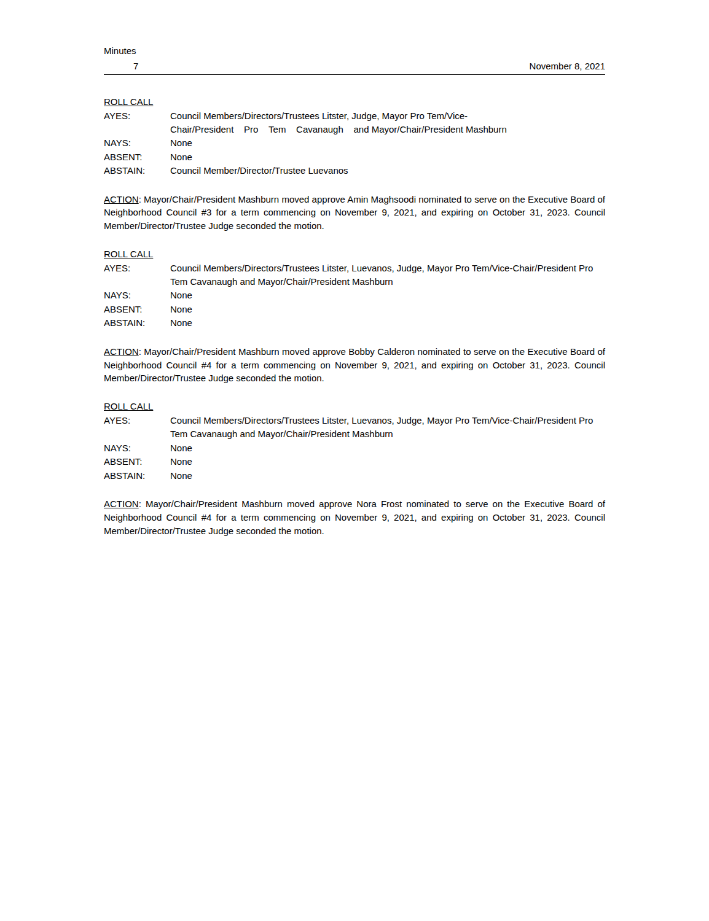Minutes
7
November 8, 2021
ROLL CALL
| AYES: | Council Members/Directors/Trustees Litster, Judge, Mayor Pro Tem/Vice-Chair/President Pro Tem Cavanaugh and Mayor/Chair/President Mashburn |
| NAYS: | None |
| ABSENT: | None |
| ABSTAIN: | Council Member/Director/Trustee Luevanos |
ACTION: Mayor/Chair/President Mashburn moved approve Amin Maghsoodi nominated to serve on the Executive Board of Neighborhood Council #3 for a term commencing on November 9, 2021, and expiring on October 31, 2023. Council Member/Director/Trustee Judge seconded the motion.
ROLL CALL
| AYES: | Council Members/Directors/Trustees Litster, Luevanos, Judge, Mayor Pro Tem/Vice-Chair/President Pro Tem Cavanaugh and Mayor/Chair/President Mashburn |
| NAYS: | None |
| ABSENT: | None |
| ABSTAIN: | None |
ACTION: Mayor/Chair/President Mashburn moved approve Bobby Calderon nominated to serve on the Executive Board of Neighborhood Council #4 for a term commencing on November 9, 2021, and expiring on October 31, 2023. Council Member/Director/Trustee Judge seconded the motion.
ROLL CALL
| AYES: | Council Members/Directors/Trustees Litster, Luevanos, Judge, Mayor Pro Tem/Vice-Chair/President Pro Tem Cavanaugh and Mayor/Chair/President Mashburn |
| NAYS: | None |
| ABSENT: | None |
| ABSTAIN: | None |
ACTION: Mayor/Chair/President Mashburn moved approve Nora Frost nominated to serve on the Executive Board of Neighborhood Council #4 for a term commencing on November 9, 2021, and expiring on October 31, 2023. Council Member/Director/Trustee Judge seconded the motion.